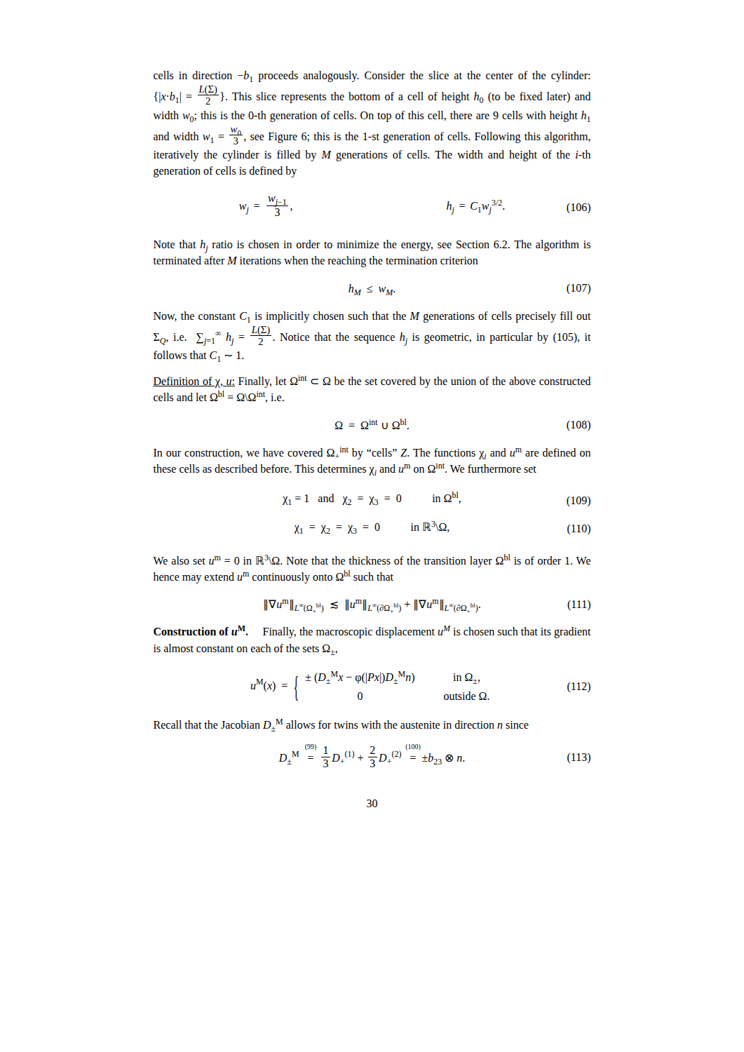cells in direction −b1 proceeds analogously. Consider the slice at the center of the cylinder: {|x·b1| = L(Σ) 2}. This slice represents the bottom of a cell of height h0 (to be fixed later) and width w0; this is the 0-th generation of cells. On top of this cell, there are 9 cells with height h1 and width w1 = w03, see Figure 6; this is the 1-st generation of cells. Following this algorithm, iteratively the cylinder is filled by M generations of cells. The width and height of the i-th generation of cells is defined by
| w j | = | w j −1 3 , | | h j | = | C 1 w j 3/2 . |
(106)
Note that hj ratio is chosen in order to minimize the energy, see Section 6.2. The algorithm is terminated after M iterations when the reaching the termination criterion
hM ≤ wM. (107)
Now, the constant C1 is implicitly chosen such that the M generations of cells precisely fill out ΣQ, i.e. ∑j=1∞ hj = L(Σ) 2. Notice that the sequence hj is geometric, in particular by (105), it follows that C1 ∼ 1.
Definition of χ, u: Finally, let Ωint ⊂ Ω be the set covered by the union of the above constructed cells and let Ωbl = Ω\Ωint, i.e.
Ω = Ωint ∪ Ωbl. (108)
In our construction, we have covered Ω+int by “cells” Z. The functions χi and um are defined on these cells as described before. This determines χi and um on Ωint. We furthermore set
| χ 1 = 1 and χ 2 = χ 3 = 0 | in Ω bl , |
(109)
| χ 1 = χ 2 = χ 3 = 0 | in ℝ 3 \Ω, |
(110)
We also set um = 0 in ℝ3\Ω. Note that the thickness of the transition layer Ωbl is of order 1. We hence may extend um continuously onto Ωbl such that
∥∇um∥L∞(Ω+bl) ≲ ∥um∥L∞(∂Ω+bl) + ∥∇um∥L∞(∂Ω+bl). (111)
Construction of uM. Finally, the macroscopic displacement uM is chosen such that its gradient is almost constant on each of the sets Ω±,
uM(x) = {
| ± ( D ± M x − φ(/ Px /) D ± M n ) | in Ω ± , |
| 0 | outside Ω. |
(112)
Recall that the Jacobian D±M allows for twins with the austenite in direction n since
D±M (99)= 13 D+(1) + 23 D+(2) (100)= ±b23 ⊗ n. (113)
30